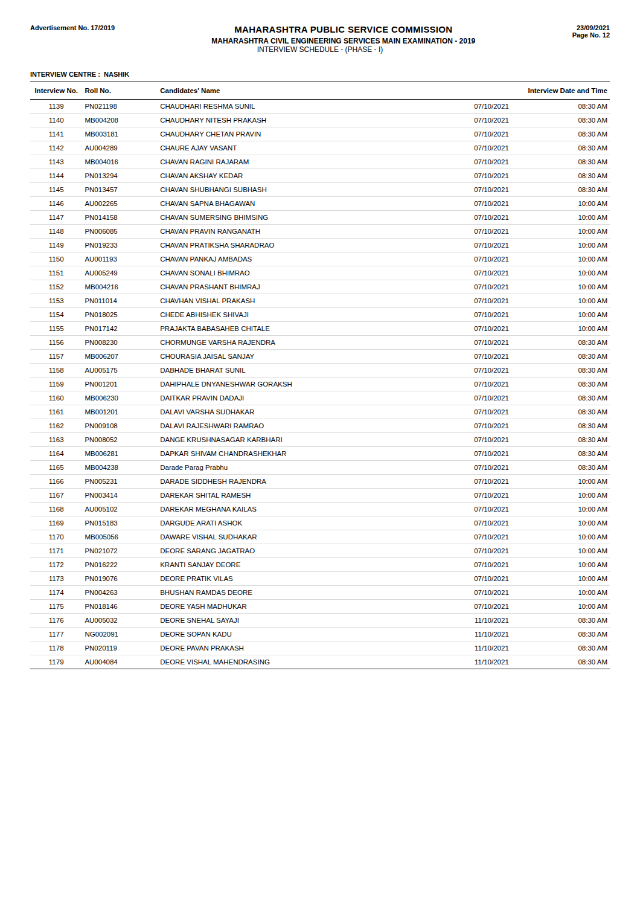Advertisement No. 17/2019
MAHARASHTRA PUBLIC SERVICE COMMISSION
MAHARASHTRA CIVIL ENGINEERING SERVICES MAIN EXAMINATION - 2019
23/09/2021
Page No. 12
INTERVIEW SCHEDULE - (PHASE - I)
INTERVIEW CENTRE : NASHIK
| Interview No. | Roll No. | Candidates' Name | Interview Date and Time |
| --- | --- | --- | --- |
| 1139 | PN021198 | CHAUDHARI RESHMA SUNIL | 07/10/2021 | 08:30 AM |
| 1140 | MB004208 | CHAUDHARY NITESH PRAKASH | 07/10/2021 | 08:30 AM |
| 1141 | MB003181 | CHAUDHARY CHETAN PRAVIN | 07/10/2021 | 08:30 AM |
| 1142 | AU004289 | CHAURE AJAY VASANT | 07/10/2021 | 08:30 AM |
| 1143 | MB004016 | CHAVAN RAGINI RAJARAM | 07/10/2021 | 08:30 AM |
| 1144 | PN013294 | CHAVAN AKSHAY KEDAR | 07/10/2021 | 08:30 AM |
| 1145 | PN013457 | CHAVAN SHUBHANGI SUBHASH | 07/10/2021 | 08:30 AM |
| 1146 | AU002265 | CHAVAN SAPNA BHAGAWAN | 07/10/2021 | 10:00 AM |
| 1147 | PN014158 | CHAVAN SUMERSING BHIMSING | 07/10/2021 | 10:00 AM |
| 1148 | PN006085 | CHAVAN PRAVIN RANGANATH | 07/10/2021 | 10:00 AM |
| 1149 | PN019233 | CHAVAN PRATIKSHA SHARADRAO | 07/10/2021 | 10:00 AM |
| 1150 | AU001193 | CHAVAN PANKAJ AMBADAS | 07/10/2021 | 10:00 AM |
| 1151 | AU005249 | CHAVAN SONALI BHIMRAO | 07/10/2021 | 10:00 AM |
| 1152 | MB004216 | CHAVAN PRASHANT BHIMRAJ | 07/10/2021 | 10:00 AM |
| 1153 | PN011014 | CHAVHAN VISHAL PRAKASH | 07/10/2021 | 10:00 AM |
| 1154 | PN018025 | CHEDE ABHISHEK SHIVAJI | 07/10/2021 | 10:00 AM |
| 1155 | PN017142 | PRAJAKTA BABASAHEB CHITALE | 07/10/2021 | 10:00 AM |
| 1156 | PN008230 | CHORMUNGE VARSHA RAJENDRA | 07/10/2021 | 08:30 AM |
| 1157 | MB006207 | CHOURASIA JAISAL SANJAY | 07/10/2021 | 08:30 AM |
| 1158 | AU005175 | DABHADE BHARAT SUNIL | 07/10/2021 | 08:30 AM |
| 1159 | PN001201 | DAHIPHALE DNYANESHWAR GORAKSH | 07/10/2021 | 08:30 AM |
| 1160 | MB006230 | DAITKAR PRAVIN DADAJI | 07/10/2021 | 08:30 AM |
| 1161 | MB001201 | DALAVI VARSHA SUDHAKAR | 07/10/2021 | 08:30 AM |
| 1162 | PN009108 | DALAVI RAJESHWARI RAMRAO | 07/10/2021 | 08:30 AM |
| 1163 | PN008052 | DANGE KRUSHNASAGAR KARBHARI | 07/10/2021 | 08:30 AM |
| 1164 | MB006281 | DAPKAR SHIVAM CHANDRASHEKHAR | 07/10/2021 | 08:30 AM |
| 1165 | MB004238 | Darade Parag Prabhu | 07/10/2021 | 08:30 AM |
| 1166 | PN005231 | DARADE SIDDHESH RAJENDRA | 07/10/2021 | 10:00 AM |
| 1167 | PN003414 | DAREKAR SHITAL RAMESH | 07/10/2021 | 10:00 AM |
| 1168 | AU005102 | DAREKAR MEGHANA KAILAS | 07/10/2021 | 10:00 AM |
| 1169 | PN015183 | DARGUDE ARATI ASHOK | 07/10/2021 | 10:00 AM |
| 1170 | MB005056 | DAWARE VISHAL SUDHAKAR | 07/10/2021 | 10:00 AM |
| 1171 | PN021072 | DEORE SARANG JAGATRAO | 07/10/2021 | 10:00 AM |
| 1172 | PN016222 | KRANTI SANJAY DEORE | 07/10/2021 | 10:00 AM |
| 1173 | PN019076 | DEORE PRATIK VILAS | 07/10/2021 | 10:00 AM |
| 1174 | PN004263 | BHUSHAN RAMDAS DEORE | 07/10/2021 | 10:00 AM |
| 1175 | PN018146 | DEORE YASH MADHUKAR | 07/10/2021 | 10:00 AM |
| 1176 | AU005032 | DEORE SNEHAL SAYAJI | 11/10/2021 | 08:30 AM |
| 1177 | NG002091 | DEORE SOPAN KADU | 11/10/2021 | 08:30 AM |
| 1178 | PN020119 | DEORE PAVAN PRAKASH | 11/10/2021 | 08:30 AM |
| 1179 | AU004084 | DEORE VISHAL MAHENDRASING | 11/10/2021 | 08:30 AM |